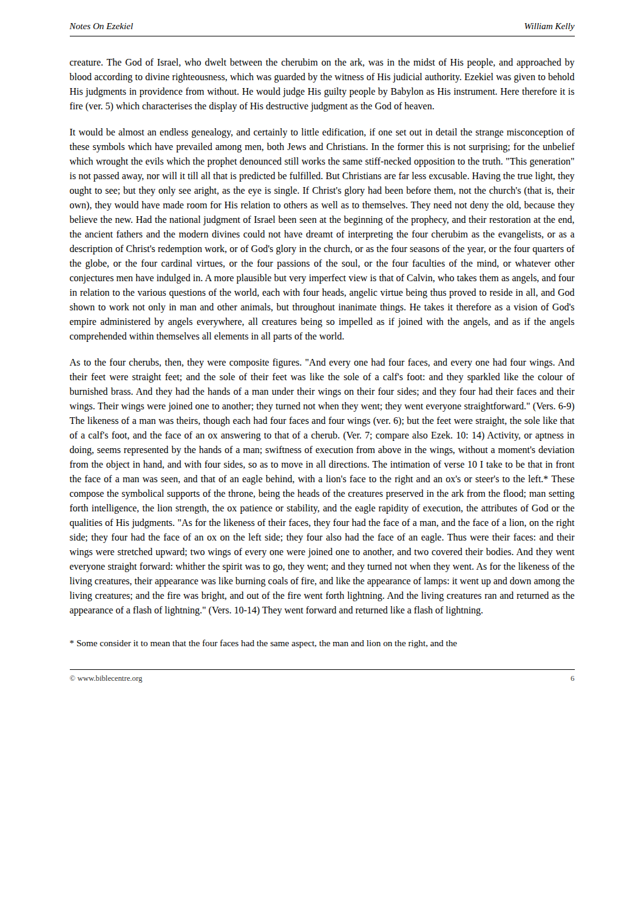Notes On Ezekiel William Kelly
creature. The God of Israel, who dwelt between the cherubim on the ark, was in the midst of His people, and approached by blood according to divine righteousness, which was guarded by the witness of His judicial authority. Ezekiel was given to behold His judgments in providence from without. He would judge His guilty people by Babylon as His instrument. Here therefore it is fire (ver. 5) which characterises the display of His destructive judgment as the God of heaven.
It would be almost an endless genealogy, and certainly to little edification, if one set out in detail the strange misconception of these symbols which have prevailed among men, both Jews and Christians. In the former this is not surprising; for the unbelief which wrought the evils which the prophet denounced still works the same stiff-necked opposition to the truth. "This generation" is not passed away, nor will it till all that is predicted be fulfilled. But Christians are far less excusable. Having the true light, they ought to see; but they only see aright, as the eye is single. If Christ's glory had been before them, not the church's (that is, their own), they would have made room for His relation to others as well as to themselves. They need not deny the old, because they believe the new. Had the national judgment of Israel been seen at the beginning of the prophecy, and their restoration at the end, the ancient fathers and the modern divines could not have dreamt of interpreting the four cherubim as the evangelists, or as a description of Christ's redemption work, or of God's glory in the church, or as the four seasons of the year, or the four quarters of the globe, or the four cardinal virtues, or the four passions of the soul, or the four faculties of the mind, or whatever other conjectures men have indulged in. A more plausible but very imperfect view is that of Calvin, who takes them as angels, and four in relation to the various questions of the world, each with four heads, angelic virtue being thus proved to reside in all, and God shown to work not only in man and other animals, but throughout inanimate things. He takes it therefore as a vision of God's empire administered by angels everywhere, all creatures being so impelled as if joined with the angels, and as if the angels comprehended within themselves all elements in all parts of the world.
As to the four cherubs, then, they were composite figures. "And every one had four faces, and every one had four wings. And their feet were straight feet; and the sole of their feet was like the sole of a calf's foot: and they sparkled like the colour of burnished brass. And they had the hands of a man under their wings on their four sides; and they four had their faces and their wings. Their wings were joined one to another; they turned not when they went; they went everyone straightforward." (Vers. 6-9) The likeness of a man was theirs, though each had four faces and four wings (ver. 6); but the feet were straight, the sole like that of a calf's foot, and the face of an ox answering to that of a cherub. (Ver. 7; compare also Ezek. 10: 14) Activity, or aptness in doing, seems represented by the hands of a man; swiftness of execution from above in the wings, without a moment's deviation from the object in hand, and with four sides, so as to move in all directions. The intimation of verse 10 I take to be that in front the face of a man was seen, and that of an eagle behind, with a lion's face to the right and an ox's or steer's to the left.* These compose the symbolical supports of the throne, being the heads of the creatures preserved in the ark from the flood; man setting forth intelligence, the lion strength, the ox patience or stability, and the eagle rapidity of execution, the attributes of God or the qualities of His judgments. "As for the likeness of their faces, they four had the face of a man, and the face of a lion, on the right side; they four had the face of an ox on the left side; they four also had the face of an eagle. Thus were their faces: and their wings were stretched upward; two wings of every one were joined one to another, and two covered their bodies. And they went everyone straight forward: whither the spirit was to go, they went; and they turned not when they went. As for the likeness of the living creatures, their appearance was like burning coals of fire, and like the appearance of lamps: it went up and down among the living creatures; and the fire was bright, and out of the fire went forth lightning. And the living creatures ran and returned as the appearance of a flash of lightning." (Vers. 10-14) They went forward and returned like a flash of lightning.
* Some consider it to mean that the four faces had the same aspect, the man and lion on the right, and the
© www.biblecentre.org 6